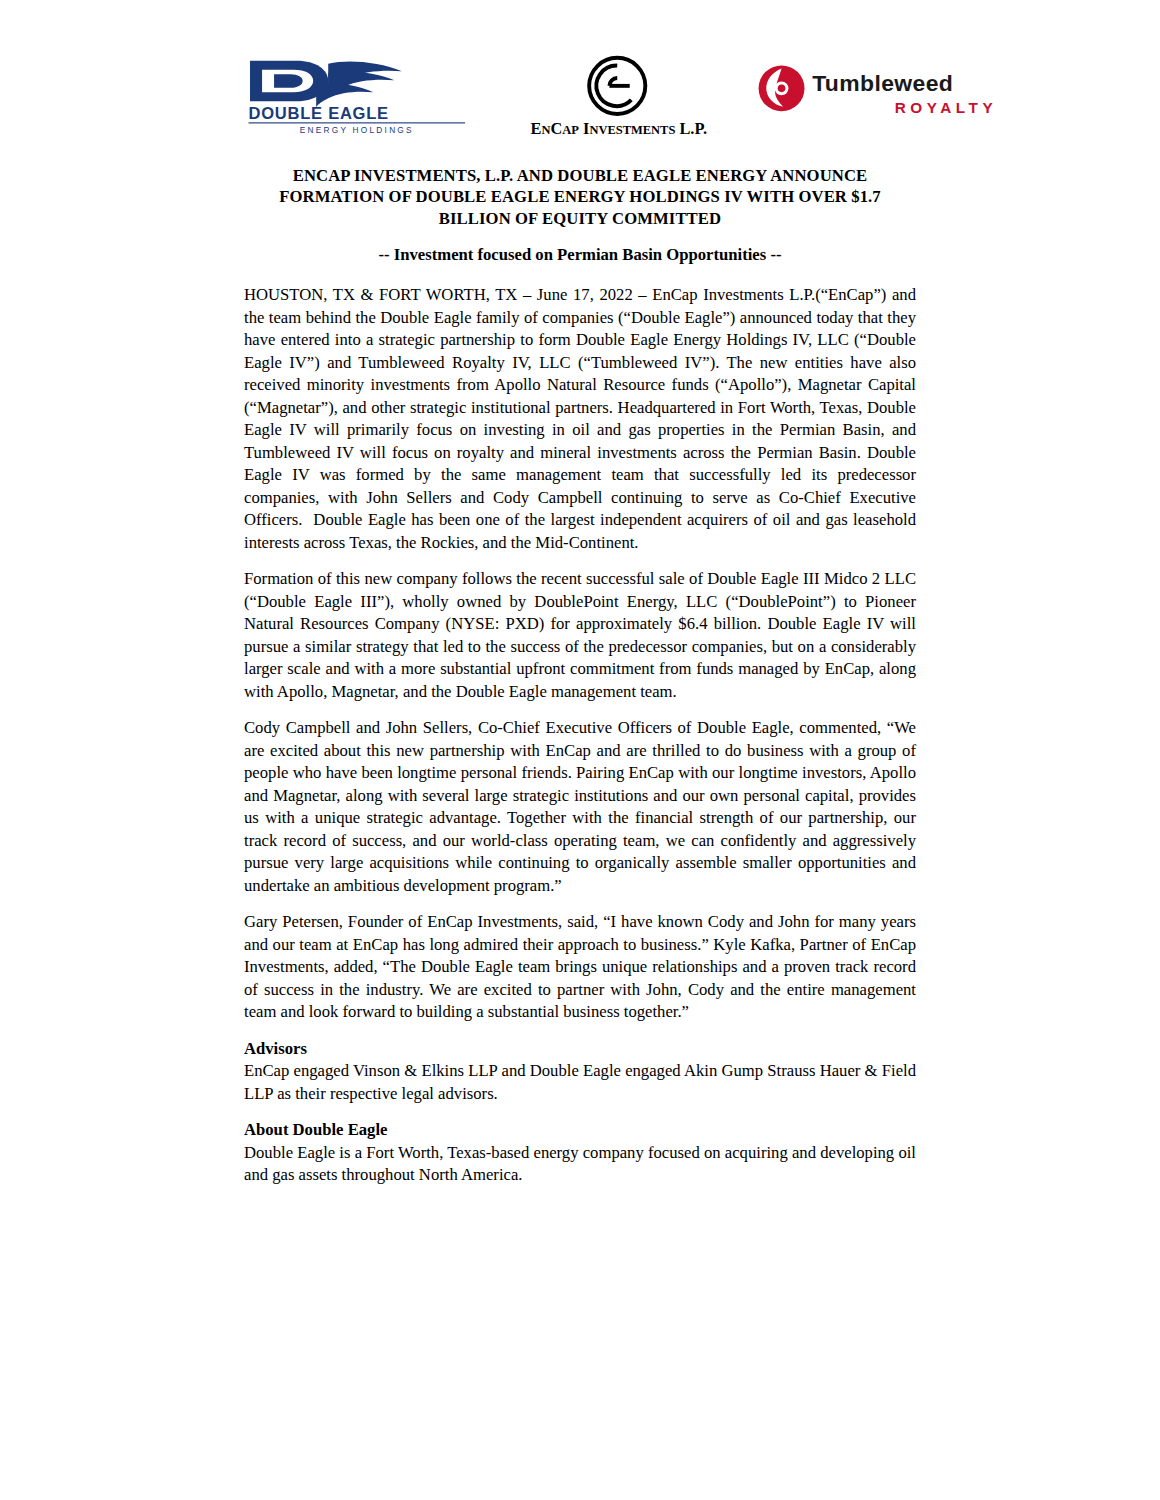DOUBLE EAGLE ENERGY HOLDINGS
ENCAP INVESTMENTS L.P.
Tumbleweed ROYALTY
ENCAP INVESTMENTS, L.P. AND DOUBLE EAGLE ENERGY ANNOUNCE FORMATION OF DOUBLE EAGLE ENERGY HOLDINGS IV WITH OVER $1.7 BILLION OF EQUITY COMMITTED
-- Investment focused on Permian Basin Opportunities --
HOUSTON, TX & FORT WORTH, TX – June 17, 2022 – EnCap Investments L.P.(“EnCap”) and the team behind the Double Eagle family of companies (“Double Eagle”) announced today that they have entered into a strategic partnership to form Double Eagle Energy Holdings IV, LLC (“Double Eagle IV”) and Tumbleweed Royalty IV, LLC (“Tumbleweed IV”). The new entities have also received minority investments from Apollo Natural Resource funds (“Apollo”), Magnetar Capital (“Magnetar”), and other strategic institutional partners. Headquartered in Fort Worth, Texas, Double Eagle IV will primarily focus on investing in oil and gas properties in the Permian Basin, and Tumbleweed IV will focus on royalty and mineral investments across the Permian Basin. Double Eagle IV was formed by the same management team that successfully led its predecessor companies, with John Sellers and Cody Campbell continuing to serve as Co-Chief Executive Officers. Double Eagle has been one of the largest independent acquirers of oil and gas leasehold interests across Texas, the Rockies, and the Mid-Continent.
Formation of this new company follows the recent successful sale of Double Eagle III Midco 2 LLC (“Double Eagle III”), wholly owned by DoublePoint Energy, LLC (“DoublePoint”) to Pioneer Natural Resources Company (NYSE: PXD) for approximately $6.4 billion. Double Eagle IV will pursue a similar strategy that led to the success of the predecessor companies, but on a considerably larger scale and with a more substantial upfront commitment from funds managed by EnCap, along with Apollo, Magnetar, and the Double Eagle management team.
Cody Campbell and John Sellers, Co-Chief Executive Officers of Double Eagle, commented, “We are excited about this new partnership with EnCap and are thrilled to do business with a group of people who have been longtime personal friends. Pairing EnCap with our longtime investors, Apollo and Magnetar, along with several large strategic institutions and our own personal capital, provides us with a unique strategic advantage. Together with the financial strength of our partnership, our track record of success, and our world-class operating team, we can confidently and aggressively pursue very large acquisitions while continuing to organically assemble smaller opportunities and undertake an ambitious development program.”
Gary Petersen, Founder of EnCap Investments, said, “I have known Cody and John for many years and our team at EnCap has long admired their approach to business.” Kyle Kafka, Partner of EnCap Investments, added, “The Double Eagle team brings unique relationships and a proven track record of success in the industry. We are excited to partner with John, Cody and the entire management team and look forward to building a substantial business together.”
Advisors
EnCap engaged Vinson & Elkins LLP and Double Eagle engaged Akin Gump Strauss Hauer & Field LLP as their respective legal advisors.
About Double Eagle
Double Eagle is a Fort Worth, Texas-based energy company focused on acquiring and developing oil and gas assets throughout North America.